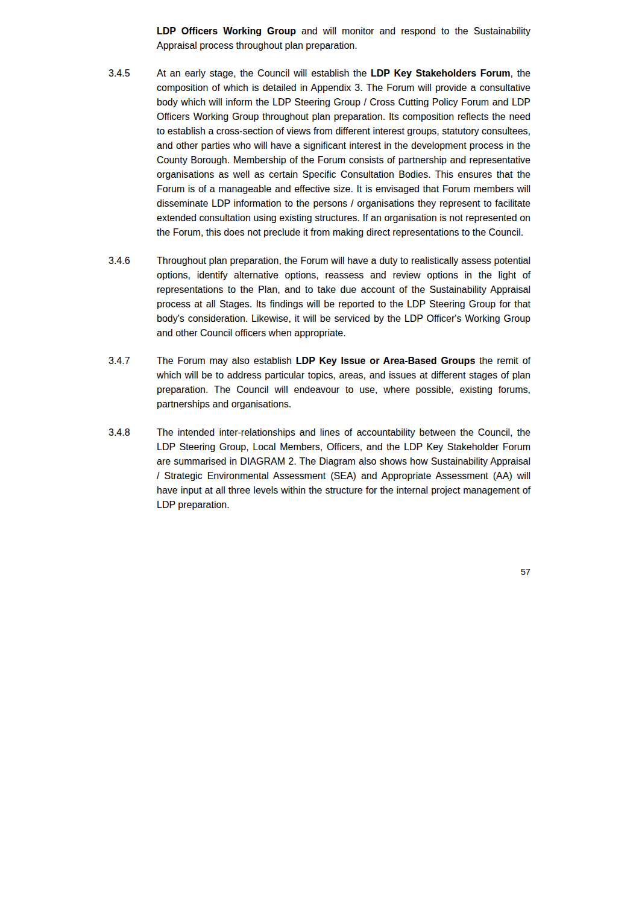LDP Officers Working Group and will monitor and respond to the Sustainability Appraisal process throughout plan preparation.
3.4.5
At an early stage, the Council will establish the LDP Key Stakeholders Forum, the composition of which is detailed in Appendix 3. The Forum will provide a consultative body which will inform the LDP Steering Group / Cross Cutting Policy Forum and LDP Officers Working Group throughout plan preparation. Its composition reflects the need to establish a cross-section of views from different interest groups, statutory consultees, and other parties who will have a significant interest in the development process in the County Borough. Membership of the Forum consists of partnership and representative organisations as well as certain Specific Consultation Bodies. This ensures that the Forum is of a manageable and effective size. It is envisaged that Forum members will disseminate LDP information to the persons / organisations they represent to facilitate extended consultation using existing structures. If an organisation is not represented on the Forum, this does not preclude it from making direct representations to the Council.
3.4.6
Throughout plan preparation, the Forum will have a duty to realistically assess potential options, identify alternative options, reassess and review options in the light of representations to the Plan, and to take due account of the Sustainability Appraisal process at all Stages. Its findings will be reported to the LDP Steering Group for that body's consideration. Likewise, it will be serviced by the LDP Officer's Working Group and other Council officers when appropriate.
3.4.7
The Forum may also establish LDP Key Issue or Area-Based Groups the remit of which will be to address particular topics, areas, and issues at different stages of plan preparation. The Council will endeavour to use, where possible, existing forums, partnerships and organisations.
3.4.8
The intended inter-relationships and lines of accountability between the Council, the LDP Steering Group, Local Members, Officers, and the LDP Key Stakeholder Forum are summarised in DIAGRAM 2. The Diagram also shows how Sustainability Appraisal / Strategic Environmental Assessment (SEA) and Appropriate Assessment (AA) will have input at all three levels within the structure for the internal project management of LDP preparation.
57